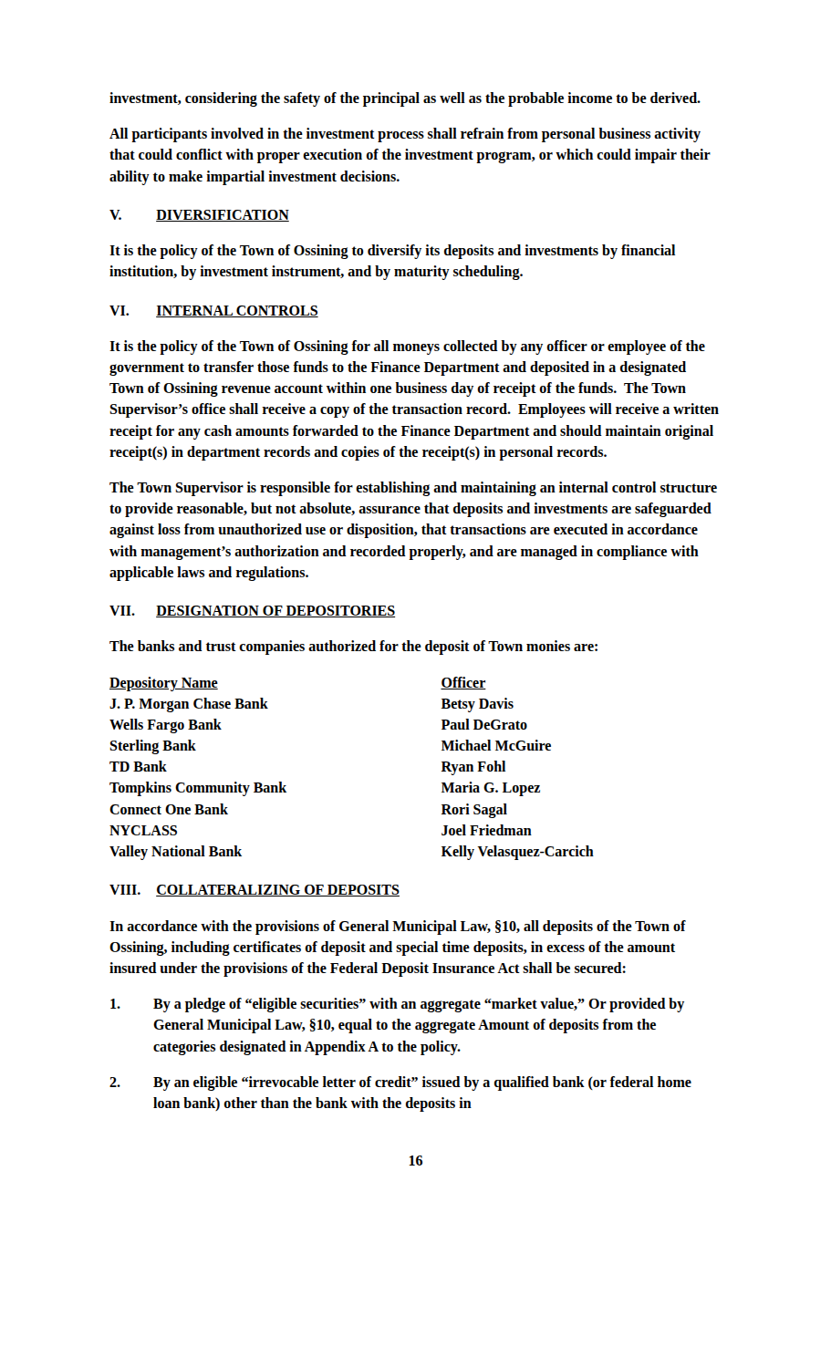investment, considering the safety of the principal as well as the probable income to be derived.
All participants involved in the investment process shall refrain from personal business activity that could conflict with proper execution of the investment program, or which could impair their ability to make impartial investment decisions.
V. DIVERSIFICATION
It is the policy of the Town of Ossining to diversify its deposits and investments by financial institution, by investment instrument, and by maturity scheduling.
VI. INTERNAL CONTROLS
It is the policy of the Town of Ossining for all moneys collected by any officer or employee of the government to transfer those funds to the Finance Department and deposited in a designated Town of Ossining revenue account within one business day of receipt of the funds. The Town Supervisor’s office shall receive a copy of the transaction record. Employees will receive a written receipt for any cash amounts forwarded to the Finance Department and should maintain original receipt(s) in department records and copies of the receipt(s) in personal records.
The Town Supervisor is responsible for establishing and maintaining an internal control structure to provide reasonable, but not absolute, assurance that deposits and investments are safeguarded against loss from unauthorized use or disposition, that transactions are executed in accordance with management’s authorization and recorded properly, and are managed in compliance with applicable laws and regulations.
VII. DESIGNATION OF DEPOSITORIES
The banks and trust companies authorized for the deposit of Town monies are:
| Depository Name | Officer |
| --- | --- |
| J. P. Morgan Chase Bank | Betsy Davis |
| Wells Fargo Bank | Paul DeGrato |
| Sterling Bank | Michael McGuire |
| TD Bank | Ryan Fohl |
| Tompkins Community Bank | Maria G. Lopez |
| Connect One Bank | Rori Sagal |
| NYCLASS | Joel Friedman |
| Valley National Bank | Kelly Velasquez-Carcich |
VIII. COLLATERALIZING OF DEPOSITS
In accordance with the provisions of General Municipal Law, §10, all deposits of the Town of Ossining, including certificates of deposit and special time deposits, in excess of the amount insured under the provisions of the Federal Deposit Insurance Act shall be secured:
1. By a pledge of “eligible securities” with an aggregate “market value,” Or provided by General Municipal Law, §10, equal to the aggregate Amount of deposits from the categories designated in Appendix A to the policy.
2. By an eligible “irrevocable letter of credit” issued by a qualified bank (or federal home loan bank) other than the bank with the deposits in
16